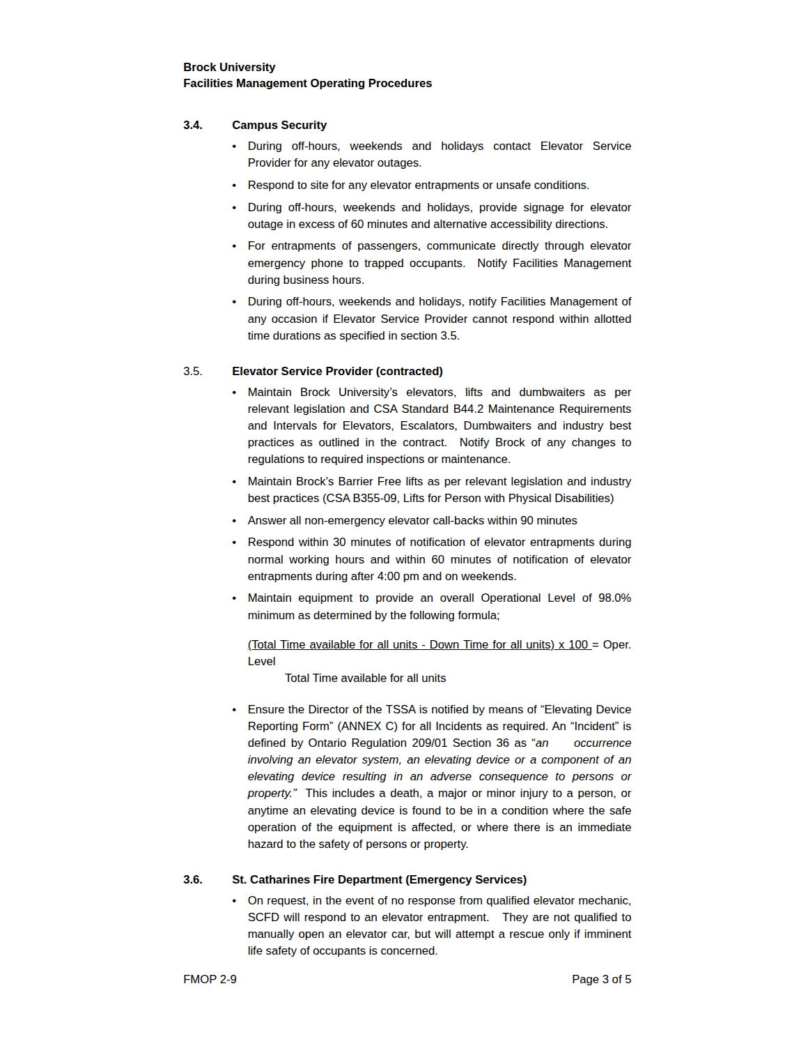Brock University
Facilities Management Operating Procedures
3.4. Campus Security
During off-hours, weekends and holidays contact Elevator Service Provider for any elevator outages.
Respond to site for any elevator entrapments or unsafe conditions.
During off-hours, weekends and holidays, provide signage for elevator outage in excess of 60 minutes and alternative accessibility directions.
For entrapments of passengers, communicate directly through elevator emergency phone to trapped occupants. Notify Facilities Management during business hours.
During off-hours, weekends and holidays, notify Facilities Management of any occasion if Elevator Service Provider cannot respond within allotted time durations as specified in section 3.5.
3.5. Elevator Service Provider (contracted)
Maintain Brock University’s elevators, lifts and dumbwaiters as per relevant legislation and CSA Standard B44.2 Maintenance Requirements and Intervals for Elevators, Escalators, Dumbwaiters and industry best practices as outlined in the contract. Notify Brock of any changes to regulations to required inspections or maintenance.
Maintain Brock’s Barrier Free lifts as per relevant legislation and industry best practices (CSA B355-09, Lifts for Person with Physical Disabilities)
Answer all non-emergency elevator call-backs within 90 minutes
Respond within 30 minutes of notification of elevator entrapments during normal working hours and within 60 minutes of notification of elevator entrapments during after 4:00 pm and on weekends.
Maintain equipment to provide an overall Operational Level of 98.0% minimum as determined by the following formula;
(Total Time available for all units - Down Time for all units) x 100 = Oper. Level Total Time available for all units
Ensure the Director of the TSSA is notified by means of “Elevating Device Reporting Form” (ANNEX C) for all Incidents as required. An “Incident” is defined by Ontario Regulation 209/01 Section 36 as “an occurrence involving an elevator system, an elevating device or a component of an elevating device resulting in an adverse consequence to persons or property.” This includes a death, a major or minor injury to a person, or anytime an elevating device is found to be in a condition where the safe operation of the equipment is affected, or where there is an immediate hazard to the safety of persons or property.
3.6. St. Catharines Fire Department (Emergency Services)
On request, in the event of no response from qualified elevator mechanic, SCFD will respond to an elevator entrapment. They are not qualified to manually open an elevator car, but will attempt a rescue only if imminent life safety of occupants is concerned.
FMOP 2-9 Page 3 of 5